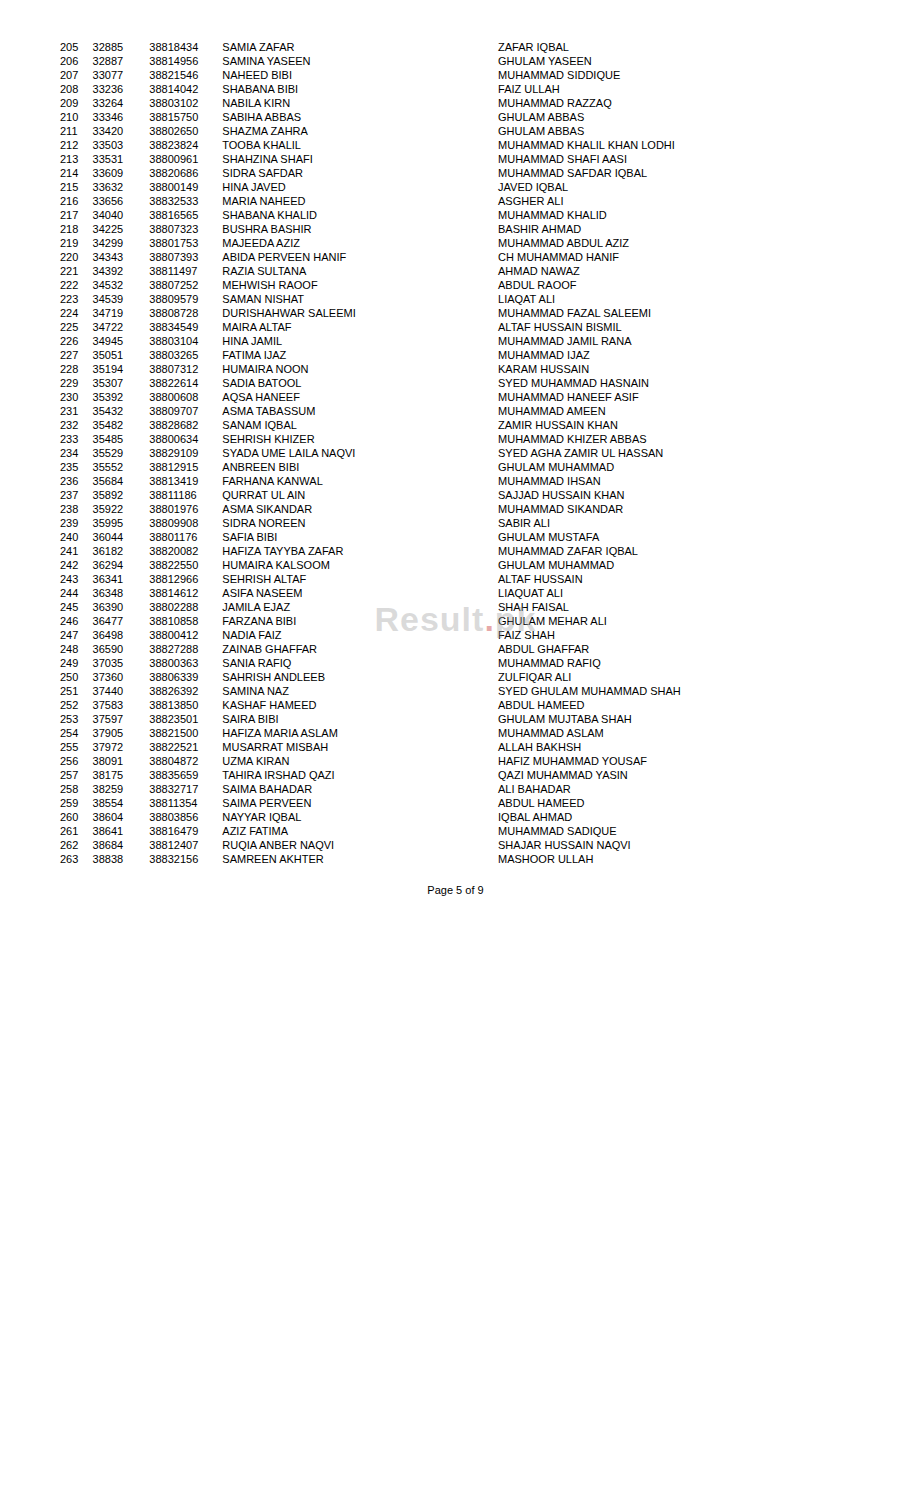Result. pk
| 205 | 32885 | 38818434 | SAMIA ZAFAR | ZAFAR IQBAL |
| 206 | 32887 | 38814956 | SAMINA YASEEN | GHULAM YASEEN |
| 207 | 33077 | 38821546 | NAHEED BIBI | MUHAMMAD SIDDIQUE |
| 208 | 33236 | 38814042 | SHABANA BIBI | FAIZ ULLAH |
| 209 | 33264 | 38803102 | NABILA KIRN | MUHAMMAD RAZZAQ |
| 210 | 33346 | 38815750 | SABIHA ABBAS | GHULAM ABBAS |
| 211 | 33420 | 38802650 | SHAZMA ZAHRA | GHULAM ABBAS |
| 212 | 33503 | 38823824 | TOOBA KHALIL | MUHAMMAD KHALIL KHAN LODHI |
| 213 | 33531 | 38800961 | SHAHZINA SHAFI | MUHAMMAD SHAFI AASI |
| 214 | 33609 | 38820686 | SIDRA SAFDAR | MUHAMMAD SAFDAR IQBAL |
| 215 | 33632 | 38800149 | HINA JAVED | JAVED IQBAL |
| 216 | 33656 | 38832533 | MARIA NAHEED | ASGHER ALI |
| 217 | 34040 | 38816565 | SHABANA KHALID | MUHAMMAD KHALID |
| 218 | 34225 | 38807323 | BUSHRA BASHIR | BASHIR AHMAD |
| 219 | 34299 | 38801753 | MAJEEDA AZIZ | MUHAMMAD ABDUL AZIZ |
| 220 | 34343 | 38807393 | ABIDA PERVEEN HANIF | CH MUHAMMAD HANIF |
| 221 | 34392 | 38811497 | RAZIA SULTANA | AHMAD NAWAZ |
| 222 | 34532 | 38807252 | MEHWISH RAOOF | ABDUL RAOOF |
| 223 | 34539 | 38809579 | SAMAN NISHAT | LIAQAT ALI |
| 224 | 34719 | 38808728 | DURISHAHWAR SALEEMI | MUHAMMAD FAZAL SALEEMI |
| 225 | 34722 | 38834549 | MAIRA ALTAF | ALTAF HUSSAIN BISMIL |
| 226 | 34945 | 38803104 | HINA JAMIL | MUHAMMAD JAMIL RANA |
| 227 | 35051 | 38803265 | FATIMA IJAZ | MUHAMMAD IJAZ |
| 228 | 35194 | 38807312 | HUMAIRA NOON | KARAM HUSSAIN |
| 229 | 35307 | 38822614 | SADIA BATOOL | SYED MUHAMMAD HASNAIN |
| 230 | 35392 | 38800608 | AQSA HANEEF | MUHAMMAD HANEEF ASIF |
| 231 | 35432 | 38809707 | ASMA TABASSUM | MUHAMMAD AMEEN |
| 232 | 35482 | 38828682 | SANAM IQBAL | ZAMIR HUSSAIN KHAN |
| 233 | 35485 | 38800634 | SEHRISH KHIZER | MUHAMMAD KHIZER ABBAS |
| 234 | 35529 | 38829109 | SYADA UME LAILA NAQVI | SYED AGHA ZAMIR UL HASSAN |
| 235 | 35552 | 38812915 | ANBREEN BIBI | GHULAM MUHAMMAD |
| 236 | 35684 | 38813419 | FARHANA KANWAL | MUHAMMAD IHSAN |
| 237 | 35892 | 38811186 | QURRAT UL AIN | SAJJAD HUSSAIN KHAN |
| 238 | 35922 | 38801976 | ASMA SIKANDAR | MUHAMMAD SIKANDAR |
| 239 | 35995 | 38809908 | SIDRA NOREEN | SABIR ALI |
| 240 | 36044 | 38801176 | SAFIA BIBI | GHULAM MUSTAFA |
| 241 | 36182 | 38820082 | HAFIZA TAYYBA ZAFAR | MUHAMMAD ZAFAR IQBAL |
| 242 | 36294 | 38822550 | HUMAIRA KALSOOM | GHULAM MUHAMMAD |
| 243 | 36341 | 38812966 | SEHRISH ALTAF | ALTAF HUSSAIN |
| 244 | 36348 | 38814612 | ASIFA NASEEM | LIAQUAT ALI |
| 245 | 36390 | 38802288 | JAMILA EJAZ | SHAH FAISAL |
| 246 | 36477 | 38810858 | FARZANA BIBI | GHULAM MEHAR ALI |
| 247 | 36498 | 38800412 | NADIA FAIZ | FAIZ SHAH |
| 248 | 36590 | 38827288 | ZAINAB GHAFFAR | ABDUL GHAFFAR |
| 249 | 37035 | 38800363 | SANIA RAFIQ | MUHAMMAD RAFIQ |
| 250 | 37360 | 38806339 | SAHRISH ANDLEEB | ZULFIQAR ALI |
| 251 | 37440 | 38826392 | SAMINA NAZ | SYED GHULAM MUHAMMAD SHAH |
| 252 | 37583 | 38813850 | KASHAF HAMEED | ABDUL HAMEED |
| 253 | 37597 | 38823501 | SAIRA BIBI | GHULAM MUJTABA SHAH |
| 254 | 37905 | 38821500 | HAFIZA MARIA ASLAM | MUHAMMAD ASLAM |
| 255 | 37972 | 38822521 | MUSARRAT MISBAH | ALLAH BAKHSH |
| 256 | 38091 | 38804872 | UZMA KIRAN | HAFIZ MUHAMMAD YOUSAF |
| 257 | 38175 | 38835659 | TAHIRA IRSHAD QAZI | QAZI MUHAMMAD YASIN |
| 258 | 38259 | 38832717 | SAIMA BAHADAR | ALI BAHADAR |
| 259 | 38554 | 38811354 | SAIMA PERVEEN | ABDUL HAMEED |
| 260 | 38604 | 38803856 | NAYYAR IQBAL | IQBAL AHMAD |
| 261 | 38641 | 38816479 | AZIZ FATIMA | MUHAMMAD SADIQUE |
| 262 | 38684 | 38812407 | RUQIA ANBER NAQVI | SHAJAR HUSSAIN NAQVI |
| 263 | 38838 | 38832156 | SAMREEN AKHTER | MASHOOR ULLAH |
Page 5 of 9